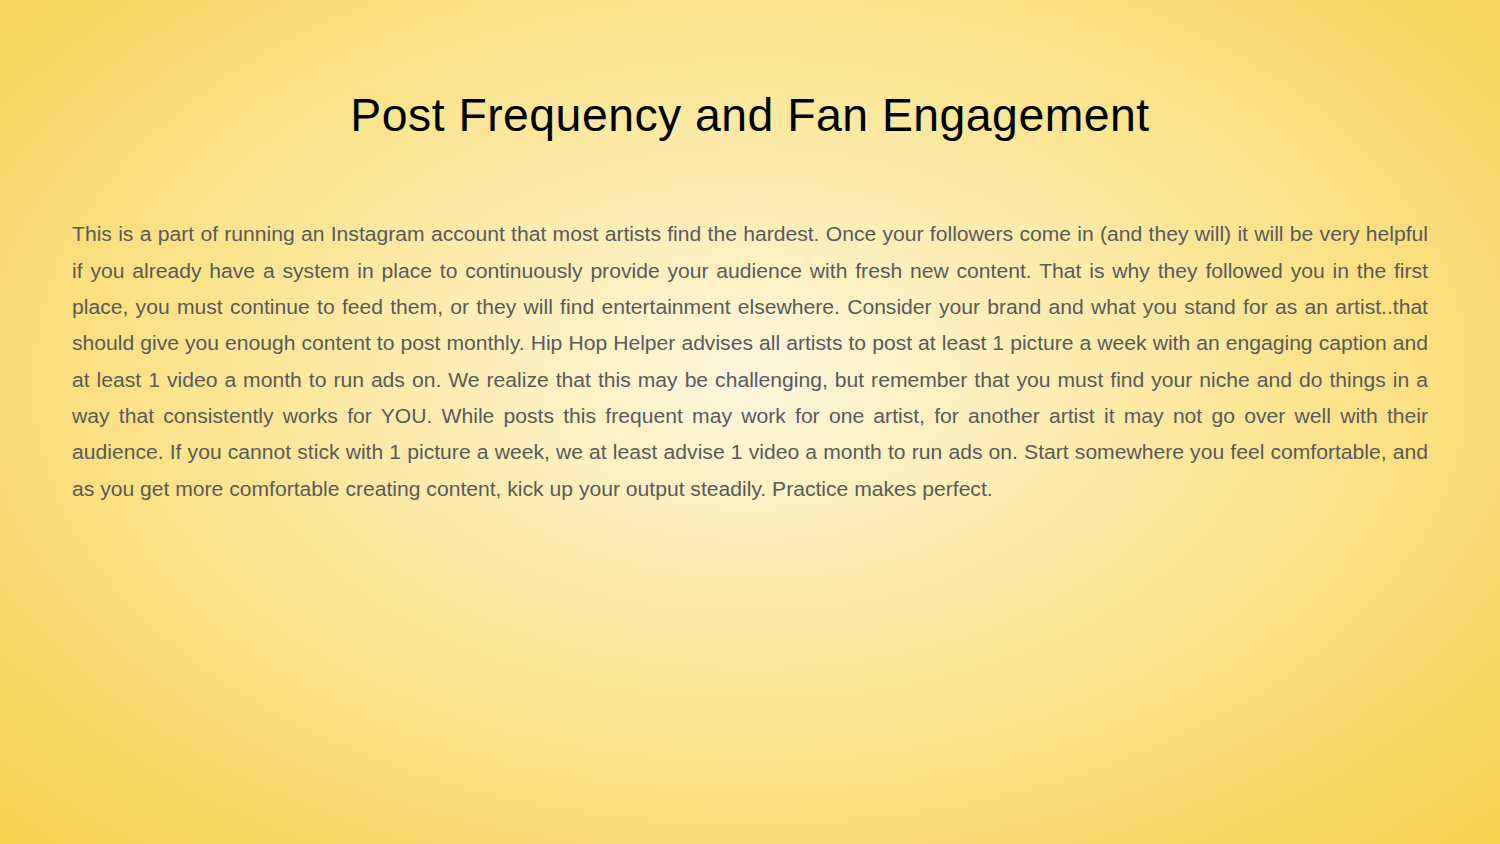Post Frequency and Fan Engagement
This is a part of running an Instagram account that most artists find the hardest. Once your followers come in (and they will) it will be very helpful if you already have a system in place to continuously provide your audience with fresh new content. That is why they followed you in the first place, you must continue to feed them, or they will find entertainment elsewhere. Consider your brand and what you stand for as an artist..that should give you enough content to post monthly. Hip Hop Helper advises all artists to post at least 1 picture a week with an engaging caption and at least 1 video a month to run ads on. We realize that this may be challenging, but remember that you must find your niche and do things in a way that consistently works for YOU. While posts this frequent may work for one artist, for another artist it may not go over well with their audience. If you cannot stick with 1 picture a week, we at least advise 1 video a month to run ads on. Start somewhere you feel comfortable, and as you get more comfortable creating content, kick up your output steadily. Practice makes perfect.